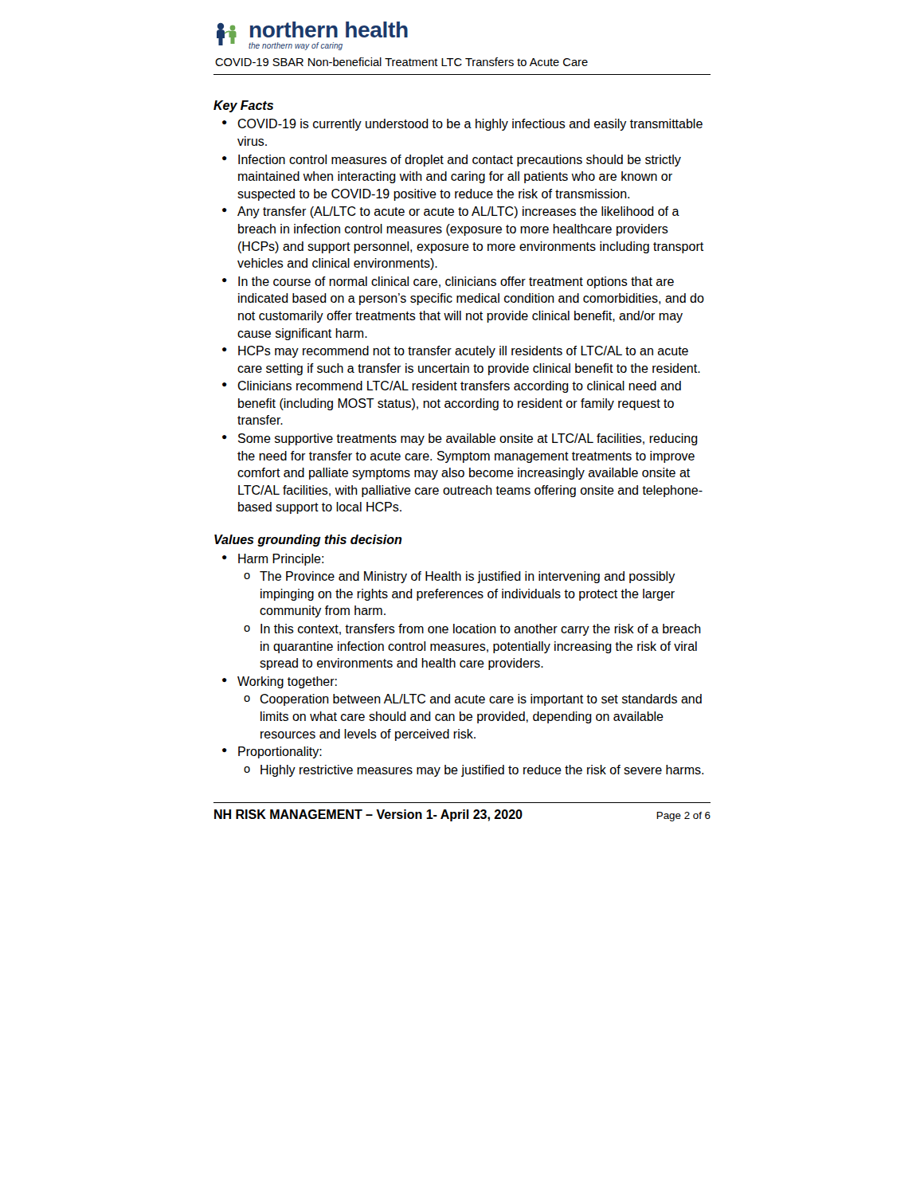northern health
the northern way of caring
COVID-19 SBAR Non-beneficial Treatment LTC Transfers to Acute Care
Key Facts
COVID-19 is currently understood to be a highly infectious and easily transmittable virus.
Infection control measures of droplet and contact precautions should be strictly maintained when interacting with and caring for all patients who are known or suspected to be COVID-19 positive to reduce the risk of transmission.
Any transfer (AL/LTC to acute or acute to AL/LTC) increases the likelihood of a breach in infection control measures (exposure to more healthcare providers (HCPs) and support personnel, exposure to more environments including transport vehicles and clinical environments).
In the course of normal clinical care, clinicians offer treatment options that are indicated based on a person’s specific medical condition and comorbidities, and do not customarily offer treatments that will not provide clinical benefit, and/or may cause significant harm.
HCPs may recommend not to transfer acutely ill residents of LTC/AL to an acute care setting if such a transfer is uncertain to provide clinical benefit to the resident.
Clinicians recommend LTC/AL resident transfers according to clinical need and benefit (including MOST status), not according to resident or family request to transfer.
Some supportive treatments may be available onsite at LTC/AL facilities, reducing the need for transfer to acute care. Symptom management treatments to improve comfort and palliate symptoms may also become increasingly available onsite at LTC/AL facilities, with palliative care outreach teams offering onsite and telephone-based support to local HCPs.
Values grounding this decision
Harm Principle:
The Province and Ministry of Health is justified in intervening and possibly impinging on the rights and preferences of individuals to protect the larger community from harm.
In this context, transfers from one location to another carry the risk of a breach in quarantine infection control measures, potentially increasing the risk of viral spread to environments and health care providers.
Working together:
Cooperation between AL/LTC and acute care is important to set standards and limits on what care should and can be provided, depending on available resources and levels of perceived risk.
Proportionality:
Highly restrictive measures may be justified to reduce the risk of severe harms.
NH RISK MANAGEMENT – Version 1- April 23, 2020
Page 2 of 6